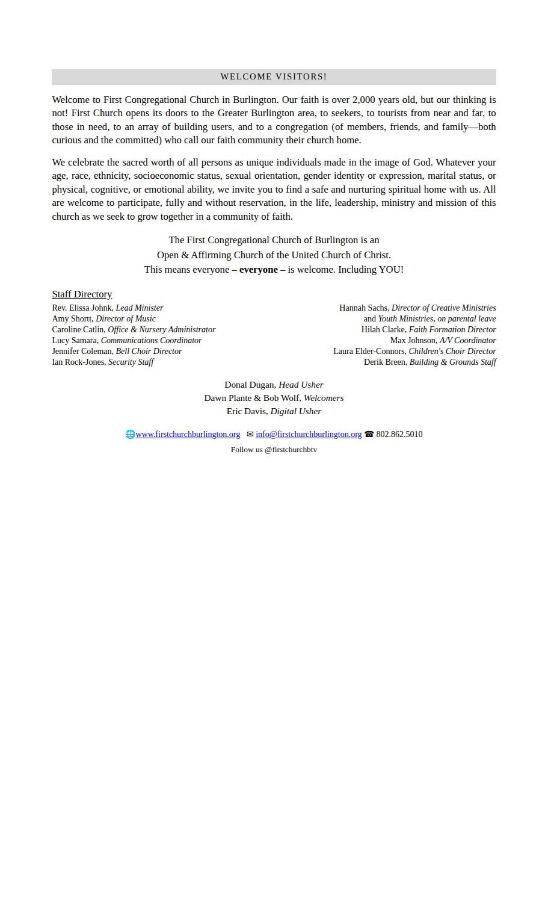WELCOME VISITORS!
Welcome to First Congregational Church in Burlington. Our faith is over 2,000 years old, but our thinking is not! First Church opens its doors to the Greater Burlington area, to seekers, to tourists from near and far, to those in need, to an array of building users, and to a congregation (of members, friends, and family—both curious and the committed) who call our faith community their church home.
We celebrate the sacred worth of all persons as unique individuals made in the image of God. Whatever your age, race, ethnicity, socioeconomic status, sexual orientation, gender identity or expression, marital status, or physical, cognitive, or emotional ability, we invite you to find a safe and nurturing spiritual home with us. All are welcome to participate, fully and without reservation, in the life, leadership, ministry and mission of this church as we seek to grow together in a community of faith.
The First Congregational Church of Burlington is an
Open & Affirming Church of the United Church of Christ.
This means everyone – everyone – is welcome. Including YOU!
Staff Directory
| Rev. Elissa Johnk, Lead Minister | Hannah Sachs, Director of Creative Ministries |
| Amy Shortt, Director of Music | and Youth Ministries, on parental leave |
| Caroline Catlin, Office & Nursery Administrator | Hilah Clarke, Faith Formation Director |
| Lucy Samara, Communications Coordinator | Max Johnson, A/V Coordinator |
| Jennifer Coleman, Bell Choir Director | Laura Elder-Connors, Children's Choir Director |
| Ian Rock-Jones, Security Staff | Derik Breen, Building & Grounds Staff |
Donal Dugan, Head Usher
Dawn Plante & Bob Wolf, Welcomers
Eric Davis, Digital Usher
🌐www.firstchurchburlington.org ✉ info@firstchurchburlington.org ☎ 802.862.5010
Follow us @firstchurchbtv